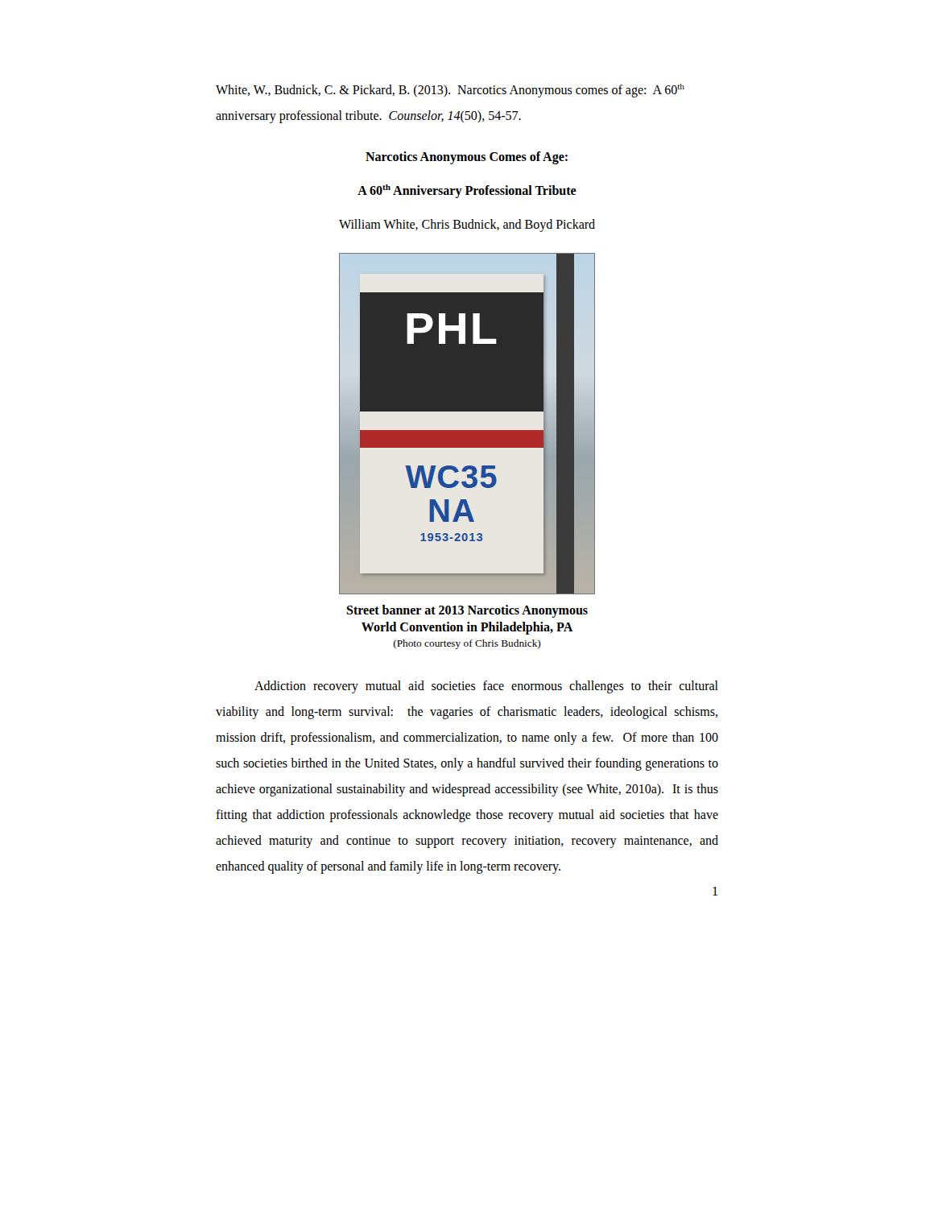White, W., Budnick, C. & Pickard, B. (2013). Narcotics Anonymous comes of age: A 60th anniversary professional tribute. Counselor, 14(50), 54-57.
Narcotics Anonymous Comes of Age:
A 60th Anniversary Professional Tribute
William White, Chris Budnick, and Boyd Pickard
PHL
WC35 NA 1953-2013
Street banner at 2013 Narcotics Anonymous
World Convention in Philadelphia, PA
(Photo courtesy of Chris Budnick)
Addiction recovery mutual aid societies face enormous challenges to their cultural viability and long-term survival: the vagaries of charismatic leaders, ideological schisms, mission drift, professionalism, and commercialization, to name only a few. Of more than 100 such societies birthed in the United States, only a handful survived their founding generations to achieve organizational sustainability and widespread accessibility (see White, 2010a). It is thus fitting that addiction professionals acknowledge those recovery mutual aid societies that have achieved maturity and continue to support recovery initiation, recovery maintenance, and enhanced quality of personal and family life in long-term recovery.
1